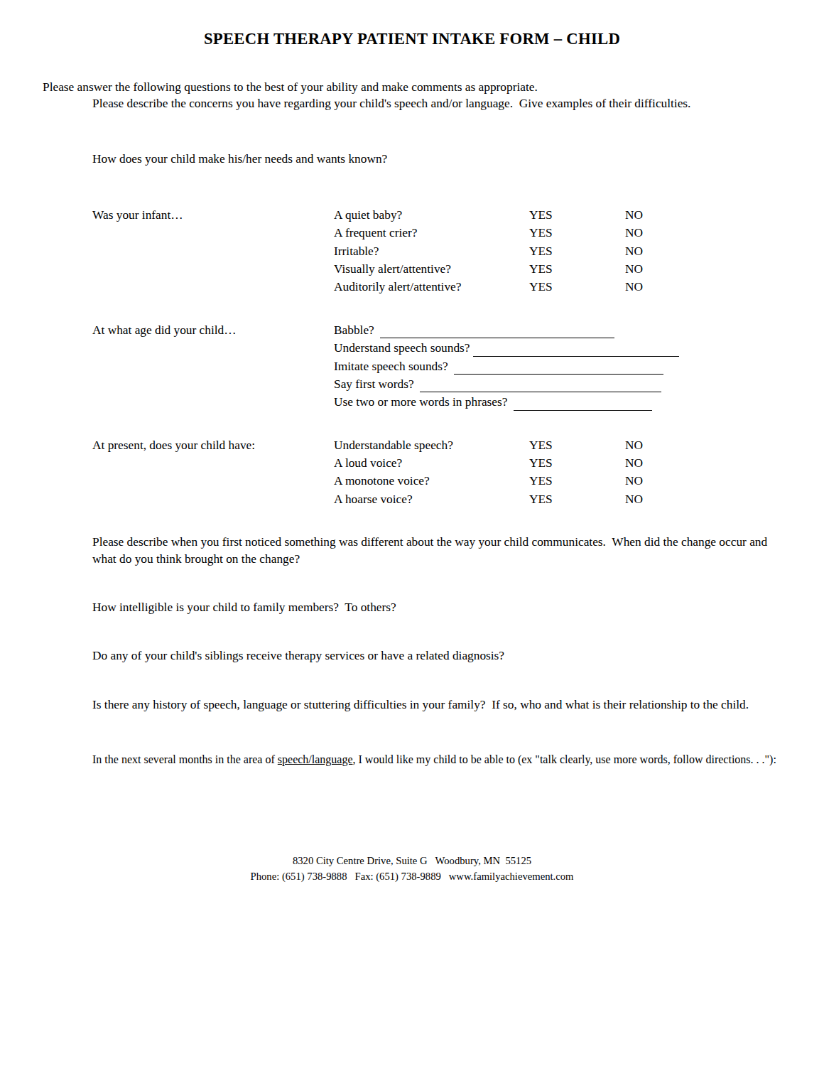SPEECH THERAPY PATIENT INTAKE FORM – CHILD
Please answer the following questions to the best of your ability and make comments as appropriate.
Please describe the concerns you have regarding your child's speech and/or language. Give examples of their difficulties.
How does your child make his/her needs and wants known?
| Was your infant… | A quiet baby? | YES | NO |
| | A frequent crier? | YES | NO |
| | Irritable? | YES | NO |
| | Visually alert/attentive? | YES | NO |
| | Auditorily alert/attentive? | YES | NO |
| At what age did your child… | Babble? |
| | Understand speech sounds? |
| | Imitate speech sounds? |
| | Say first words? |
| | Use two or more words in phrases? |
| At present, does your child have: | Understandable speech? | YES | NO |
| | A loud voice? | YES | NO |
| | A monotone voice? | YES | NO |
| | A hoarse voice? | YES | NO |
Please describe when you first noticed something was different about the way your child communicates. When did the change occur and what do you think brought on the change?
How intelligible is your child to family members? To others?
Do any of your child's siblings receive therapy services or have a related diagnosis?
Is there any history of speech, language or stuttering difficulties in your family? If so, who and what is their relationship to the child.
In the next several months in the area of speech/language, I would like my child to be able to (ex "talk clearly, use more words, follow directions. . ."):
8320 City Centre Drive, Suite G Woodbury, MN 55125
Phone: (651) 738-9888 Fax: (651) 738-9889 www.familyachievement.com